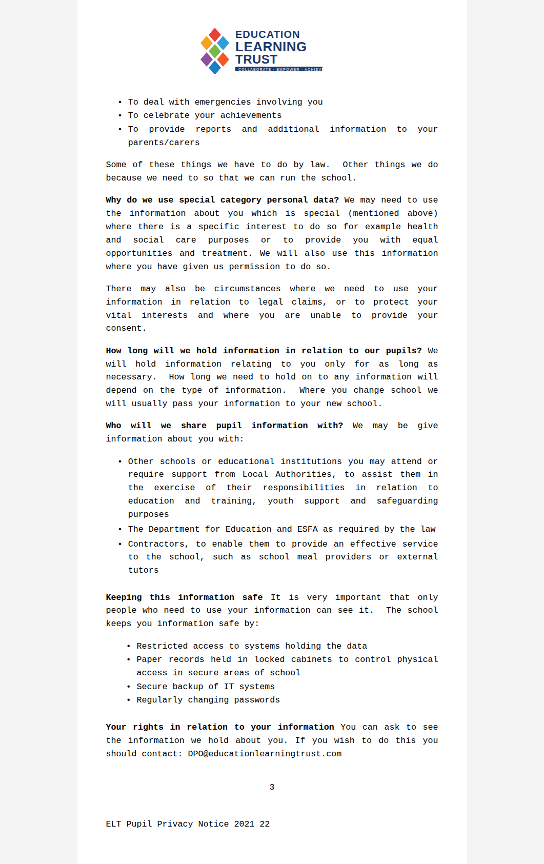EDUCATION LEARNING TRUST COLLABORATE · EMPOWER · ACHIEVE
To deal with emergencies involving you
To celebrate your achievements
To provide reports and additional information to your parents/carers
Some of these things we have to do by law. Other things we do because we need to so that we can run the school.
Why do we use special category personal data? We may need to use the information about you which is special (mentioned above) where there is a specific interest to do so for example health and social care purposes or to provide you with equal opportunities and treatment. We will also use this information where you have given us permission to do so.
There may also be circumstances where we need to use your information in relation to legal claims, or to protect your vital interests and where you are unable to provide your consent.
How long will we hold information in relation to our pupils? We will hold information relating to you only for as long as necessary. How long we need to hold on to any information will depend on the type of information. Where you change school we will usually pass your information to your new school.
Who will we share pupil information with? We may be give information about you with:
Other schools or educational institutions you may attend or require support from Local Authorities, to assist them in the exercise of their responsibilities in relation to education and training, youth support and safeguarding purposes
The Department for Education and ESFA as required by the law
Contractors, to enable them to provide an effective service to the school, such as school meal providers or external tutors
Keeping this information safe It is very important that only people who need to use your information can see it. The school keeps you information safe by:
Restricted access to systems holding the data
Paper records held in locked cabinets to control physical access in secure areas of school
Secure backup of IT systems
Regularly changing passwords
Your rights in relation to your information You can ask to see the information we hold about you. If you wish to do this you should contact: DPO@educationlearningtrust.com
3
ELT Pupil Privacy Notice 2021 22